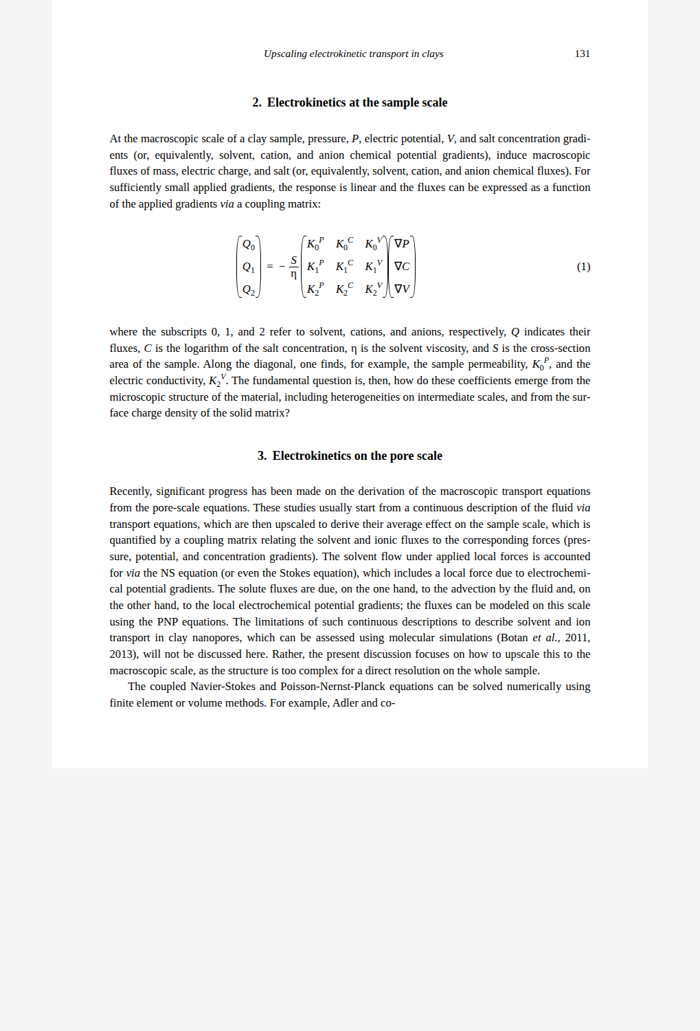Upscaling electrokinetic transport in clays 131
2. Electrokinetics at the sample scale
At the macroscopic scale of a clay sample, pressure, P, electric potential, V, and salt concentration gradients (or, equivalently, solvent, cation, and anion chemical potential gradients), induce macroscopic fluxes of mass, electric charge, and salt (or, equivalently, solvent, cation, and anion chemical fluxes). For sufficiently small applied gradients, the response is linear and the fluxes can be expressed as a function of the applied gradients via a coupling matrix:
Q0 Q1 Q2 = − S η K0P K0C K0V K1P K1C K1V K2P K2C K2V ∇P ∇C ∇V
(1)
where the subscripts 0, 1, and 2 refer to solvent, cations, and anions, respectively, Q indicates their fluxes, C is the logarithm of the salt concentration, η is the solvent viscosity, and S is the cross-section area of the sample. Along the diagonal, one finds, for example, the sample permeability, K0P, and the electric conductivity, K2V. The fundamental question is, then, how do these coefficients emerge from the microscopic structure of the material, including heterogeneities on intermediate scales, and from the surface charge density of the solid matrix?
3. Electrokinetics on the pore scale
Recently, significant progress has been made on the derivation of the macroscopic transport equations from the pore-scale equations. These studies usually start from a continuous description of the fluid via transport equations, which are then upscaled to derive their average effect on the sample scale, which is quantified by a coupling matrix relating the solvent and ionic fluxes to the corresponding forces (pressure, potential, and concentration gradients). The solvent flow under applied local forces is accounted for via the NS equation (or even the Stokes equation), which includes a local force due to electrochemical potential gradients. The solute fluxes are due, on the one hand, to the advection by the fluid and, on the other hand, to the local electrochemical potential gradients; the fluxes can be modeled on this scale using the PNP equations. The limitations of such continuous descriptions to describe solvent and ion transport in clay nanopores, which can be assessed using molecular simulations (Botan et al., 2011, 2013), will not be discussed here. Rather, the present discussion focuses on how to upscale this to the macroscopic scale, as the structure is too complex for a direct resolution on the whole sample.
The coupled Navier-Stokes and Poisson-Nernst-Planck equations can be solved numerically using finite element or volume methods. For example, Adler and co-